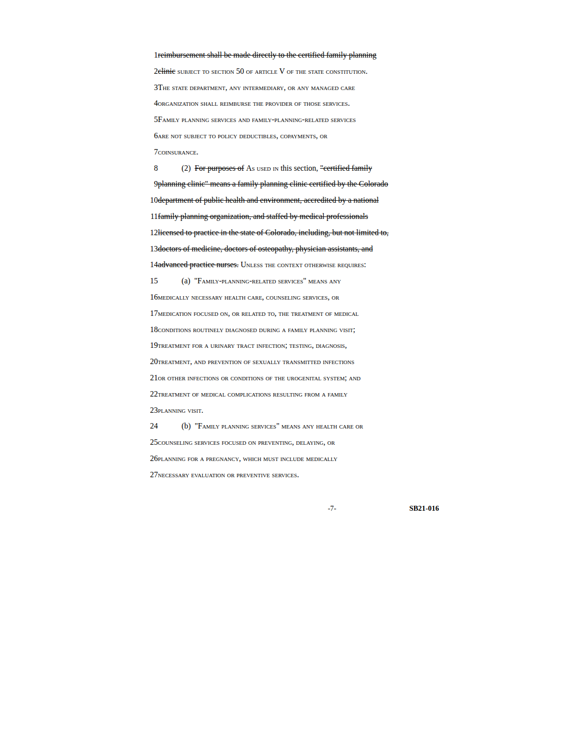| 1 | reimbursement shall be made directly to the certified family planning |
| 2 | clinic subject to section 50 of article V of the state constitution. |
| 3 | The state department, any intermediary, or any managed care |
| 4 | organization shall reimburse the provider of those services. |
| 5 | Family planning services and family-planning-related services |
| 6 | are not subject to policy deductibles, copayments, or |
| 7 | coinsurance. |
| 8 | (2) For purposes of As used in this section, "certified family |
| 9 | planning clinic" means a family planning clinic certified by the Colorado |
| 10 | department of public health and environment, accredited by a national |
| 11 | family planning organization, and staffed by medical professionals |
| 12 | licensed to practice in the state of Colorado, including, but not limited to, |
| 13 | doctors of medicine, doctors of osteopathy, physician assistants, and |
| 14 | advanced practice nurses. Unless the context otherwise requires: |
| 15 | (a) "Family-planning-related services" means any |
| 16 | medically necessary health care, counseling services, or |
| 17 | medication focused on, or related to, the treatment of medical |
| 18 | conditions routinely diagnosed during a family planning visit; |
| 19 | treatment for a urinary tract infection; testing, diagnosis, |
| 20 | treatment, and prevention of sexually transmitted infections |
| 21 | or other infections or conditions of the urogenital system; and |
| 22 | treatment of medical complications resulting from a family |
| 23 | planning visit. |
| 24 | (b) "Family planning services" means any health care or |
| 25 | counseling services focused on preventing, delaying, or |
| 26 | planning for a pregnancy, which must include medically |
| 27 | necessary evaluation or preventive services. |
-7- SB21-016